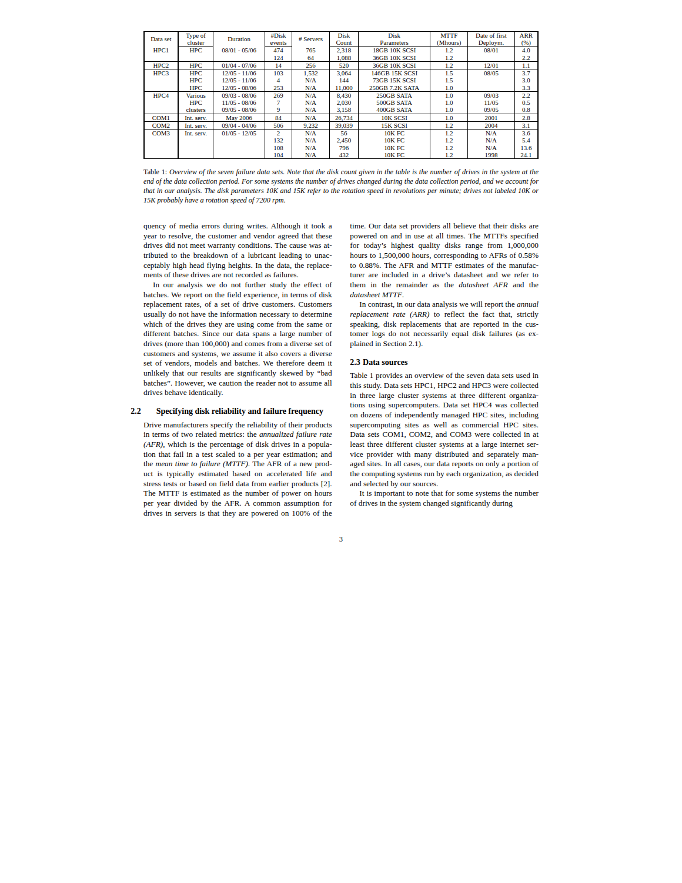| Data set | Type of | Duration | #Disk | # Servers | Disk | Disk | MTTF | Date of first | ARR |
| --- | --- | --- | --- | --- | --- | --- | --- | --- | --- |
| cluster | events | Count | Parameters | (Mhours) | Deploym. | (%) |
| HPC1 | HPC | 08/01 - 05/06 | 474 | 765 | 2,318 | 18GB 10K SCSI | 1.2 | 08/01 | 4.0 |
| | | | 124 | 64 | 1,088 | 36GB 10K SCSI | 1.2 | | 2.2 |
| HPC2 | HPC | 01/04 - 07/06 | 14 | 256 | 520 | 36GB 10K SCSI | 1.2 | 12/01 | 1.1 |
| HPC3 | HPC | 12/05 - 11/06 | 103 | 1,532 | 3,064 | 146GB 15K SCSI | 1.5 | 08/05 | 3.7 |
| | HPC | 12/05 - 11/06 | 4 | N/A | 144 | 73GB 15K SCSI | 1.5 | | 3.0 |
| | HPC | 12/05 - 08/06 | 253 | N/A | 11,000 | 250GB 7.2K SATA | 1.0 | | 3.3 |
| HPC4 | Various | 09/03 - 08/06 | 269 | N/A | 8,430 | 250GB SATA | 1.0 | 09/03 | 2.2 |
| | HPC | 11/05 - 08/06 | 7 | N/A | 2,030 | 500GB SATA | 1.0 | 11/05 | 0.5 |
| | clusters | 09/05 - 08/06 | 9 | N/A | 3,158 | 400GB SATA | 1.0 | 09/05 | 0.8 |
| COM1 | Int. serv. | May 2006 | 84 | N/A | 26,734 | 10K SCSI | 1.0 | 2001 | 2.8 |
| COM2 | Int. serv. | 09/04 - 04/06 | 506 | 9,232 | 39,039 | 15K SCSI | 1.2 | 2004 | 3.1 |
| COM3 | Int. serv. | 01/05 - 12/05 | 2 | N/A | 56 | 10K FC | 1.2 | N/A | 3.6 |
| | | | 132 | N/A | 2,450 | 10K FC | 1.2 | N/A | 5.4 |
| | | | 108 | N/A | 796 | 10K FC | 1.2 | N/A | 13.6 |
| | | | 104 | N/A | 432 | 10K FC | 1.2 | 1998 | 24.1 |
Table 1: Overview of the seven failure data sets. Note that the disk count given in the table is the number of drives in the system at the end of the data collection period. For some systems the number of drives changed during the data collection period, and we account for that in our analysis. The disk parameters 10K and 15K refer to the rotation speed in revolutions per minute; drives not labeled 10K or 15K probably have a rotation speed of 7200 rpm.
quency of media errors during writes. Although it took a year to resolve, the customer and vendor agreed that these drives did not meet warranty conditions. The cause was attributed to the breakdown of a lubricant leading to unacceptably high head flying heights. In the data, the replacements of these drives are not recorded as failures.
In our analysis we do not further study the effect of batches. We report on the field experience, in terms of disk replacement rates, of a set of drive customers. Customers usually do not have the information necessary to determine which of the drives they are using come from the same or different batches. Since our data spans a large number of drives (more than 100,000) and comes from a diverse set of customers and systems, we assume it also covers a diverse set of vendors, models and batches. We therefore deem it unlikely that our results are significantly skewed by “bad batches”. However, we caution the reader not to assume all drives behave identically.
2.2 Specifying disk reliability and failure frequency
Drive manufacturers specify the reliability of their products in terms of two related metrics: the annualized failure rate (AFR), which is the percentage of disk drives in a population that fail in a test scaled to a per year estimation; and the mean time to failure (MTTF). The AFR of a new product is typically estimated based on accelerated life and stress tests or based on field data from earlier products [2]. The MTTF is estimated as the number of power on hours per year divided by the AFR. A common assumption for drives in servers is that they are powered on 100% of the time. Our data set providers all believe that their disks are powered on and in use at all times. The MTTFs specified for today’s highest quality disks range from 1,000,000 hours to 1,500,000 hours, corresponding to AFRs of 0.58% to 0.88%. The AFR and MTTF estimates of the manufacturer are included in a drive’s datasheet and we refer to them in the remainder as the datasheet AFR and the datasheet MTTF.
In contrast, in our data analysis we will report the annual replacement rate (ARR) to reflect the fact that, strictly speaking, disk replacements that are reported in the customer logs do not necessarily equal disk failures (as explained in Section 2.1).
2.3 Data sources
Table 1 provides an overview of the seven data sets used in this study. Data sets HPC1, HPC2 and HPC3 were collected in three large cluster systems at three different organizations using supercomputers. Data set HPC4 was collected on dozens of independently managed HPC sites, including supercomputing sites as well as commercial HPC sites. Data sets COM1, COM2, and COM3 were collected in at least three different cluster systems at a large internet service provider with many distributed and separately managed sites. In all cases, our data reports on only a portion of the computing systems run by each organization, as decided and selected by our sources.
It is important to note that for some systems the number of drives in the system changed significantly during
3